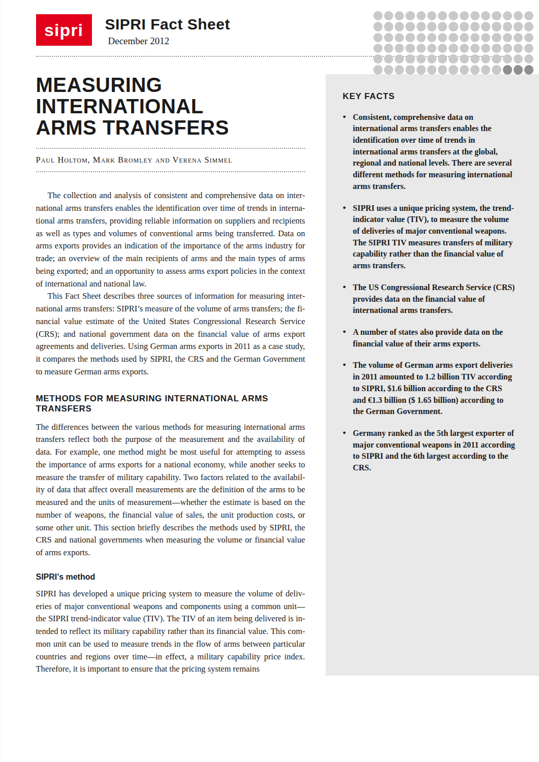sipri
SIPRI Fact Sheet
December 2012
Measuring International
Arms Transfers
Paul Holtom, Mark Bromley and Verena Simmel
The collection and analysis of consistent and comprehensive data on inter­national arms transfers enables the identification over time of trends in international arms transfers, providing reliable information on suppliers and recipients as well as types and volumes of conventional arms being transferred. Data on arms exports provides an indication of the importance of the arms industry for trade; an overview of the main recipients of arms and the main types of arms being exported; and an opportunity to assess arms export policies in the context of international and national law.
This Fact Sheet describes three sources of information for measuring international arms transfers: SIPRI’s measure of the volume of arms trans­fers; the financial value estimate of the United States Congressional Research Service (CRS); and national government data on the financial value of arms export agreements and deliveries. Using German arms exports in 2011 as a case study, it compares the methods used by SIPRI, the CRS and the German Government to measure German arms exports.
Methods for measuring international arms transfers
The differences between the various methods for measuring international arms transfers reflect both the purpose of the measurement and the avail­ability of data. For example, one method might be most useful for attempt­ing to assess the importance of arms exports for a national economy, while another seeks to measure the transfer of military capability. Two factors related to the availability of data that affect overall measurements are the definition of the arms to be measured and the units of measurement—whether the estimate is based on the number of weapons, the financial value of sales, the unit production costs, or some other unit. This section briefly describes the methods used by SIPRI, the CRS and national governments when measuring the volume or financial value of arms exports.
SIPRI’s method
SIPRI has developed a unique pricing system to measure the volume of deliv­eries of major conventional weapons and components using a common unit—the SIPRI trend-indicator value (TIV). The TIV of an item being delivered is intended to reflect its military capability rather than its financial value. This common unit can be used to measure trends in the flow of arms between par­ticular countries and regions over time—in effect, a military capability price index. Therefore, it is important to ensure that the pricing system remains
Key facts
Consistent, comprehensive data on international arms transfers enables the identification over time of trends in international arms transfers at the global, regional and national levels. There are several different methods for measuring international arms transfers.
SIPRI uses a unique pricing system, the trend-indicator value (TIV), to measure the volume of deliveries of major conventional weapons. The SIPRI TIV measures transfers of military capability rather than the financial value of arms transfers.
The US Congressional Research Service (CRS) provides data on the financial value of international arms transfers.
A number of states also provide data on the financial value of their arms exports.
The volume of German arms export deliveries in 2011 amounted to 1.2 billion TIV according to SIPRI, $1.6 billion according to the CRS and €1.3 billion ($ 1.65 billion) according to the German Government.
Germany ranked as the 5th largest exporter of major conventional weapons in 2011 according to SIPRI and the 6th largest according to the CRS.